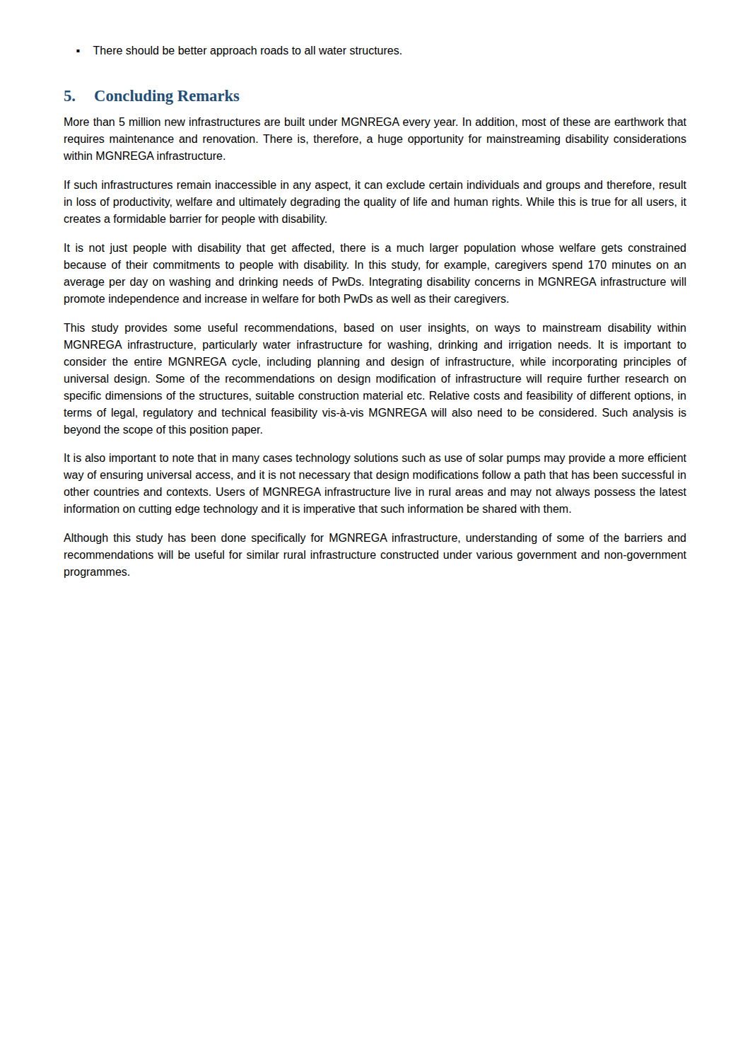There should be better approach roads to all water structures.
5. Concluding Remarks
More than 5 million new infrastructures are built under MGNREGA every year. In addition, most of these are earthwork that requires maintenance and renovation. There is, therefore, a huge opportunity for mainstreaming disability considerations within MGNREGA infrastructure.
If such infrastructures remain inaccessible in any aspect, it can exclude certain individuals and groups and therefore, result in loss of productivity, welfare and ultimately degrading the quality of life and human rights. While this is true for all users, it creates a formidable barrier for people with disability.
It is not just people with disability that get affected, there is a much larger population whose welfare gets constrained because of their commitments to people with disability. In this study, for example, caregivers spend 170 minutes on an average per day on washing and drinking needs of PwDs. Integrating disability concerns in MGNREGA infrastructure will promote independence and increase in welfare for both PwDs as well as their caregivers.
This study provides some useful recommendations, based on user insights, on ways to mainstream disability within MGNREGA infrastructure, particularly water infrastructure for washing, drinking and irrigation needs. It is important to consider the entire MGNREGA cycle, including planning and design of infrastructure, while incorporating principles of universal design. Some of the recommendations on design modification of infrastructure will require further research on specific dimensions of the structures, suitable construction material etc. Relative costs and feasibility of different options, in terms of legal, regulatory and technical feasibility vis-à-vis MGNREGA will also need to be considered. Such analysis is beyond the scope of this position paper.
It is also important to note that in many cases technology solutions such as use of solar pumps may provide a more efficient way of ensuring universal access, and it is not necessary that design modifications follow a path that has been successful in other countries and contexts. Users of MGNREGA infrastructure live in rural areas and may not always possess the latest information on cutting edge technology and it is imperative that such information be shared with them.
Although this study has been done specifically for MGNREGA infrastructure, understanding of some of the barriers and recommendations will be useful for similar rural infrastructure constructed under various government and non-government programmes.